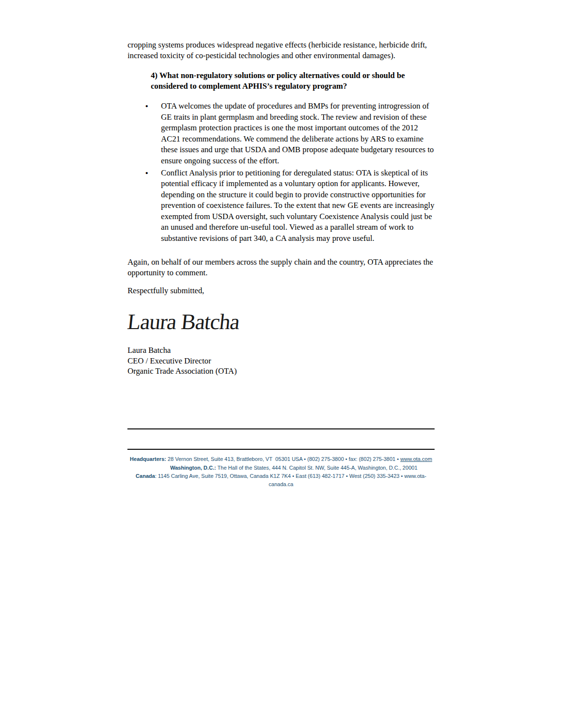cropping systems produces widespread negative effects (herbicide resistance, herbicide drift, increased toxicity of co-pesticidal technologies and other environmental damages).
4) What non-regulatory solutions or policy alternatives could or should be considered to complement APHIS’s regulatory program?
OTA welcomes the update of procedures and BMPs for preventing introgression of GE traits in plant germplasm and breeding stock. The review and revision of these germplasm protection practices is one the most important outcomes of the 2012 AC21 recommendations. We commend the deliberate actions by ARS to examine these issues and urge that USDA and OMB propose adequate budgetary resources to ensure ongoing success of the effort.
Conflict Analysis prior to petitioning for deregulated status: OTA is skeptical of its potential efficacy if implemented as a voluntary option for applicants. However, depending on the structure it could begin to provide constructive opportunities for prevention of coexistence failures. To the extent that new GE events are increasingly exempted from USDA oversight, such voluntary Coexistence Analysis could just be an unused and therefore un-useful tool. Viewed as a parallel stream of work to substantive revisions of part 340, a CA analysis may prove useful.
Again, on behalf of our members across the supply chain and the country, OTA appreciates the opportunity to comment.
Respectfully submitted,
Laura Batcha
Laura Batcha
CEO / Executive Director
Organic Trade Association (OTA)
Headquarters: 28 Vernon Street, Suite 413, Brattleboro, VT 05301 USA • (802) 275-3800 • fax: (802) 275-3801 • www.ota.com Washington, D.C.: The Hall of the States, 444 N. Capitol St. NW, Suite 445-A, Washington, D.C., 20001 Canada: 1145 Carling Ave, Suite 7519, Ottawa, Canada K1Z 7K4 • East (613) 482-1717 • West (250) 335-3423 • www.ota-canada.ca